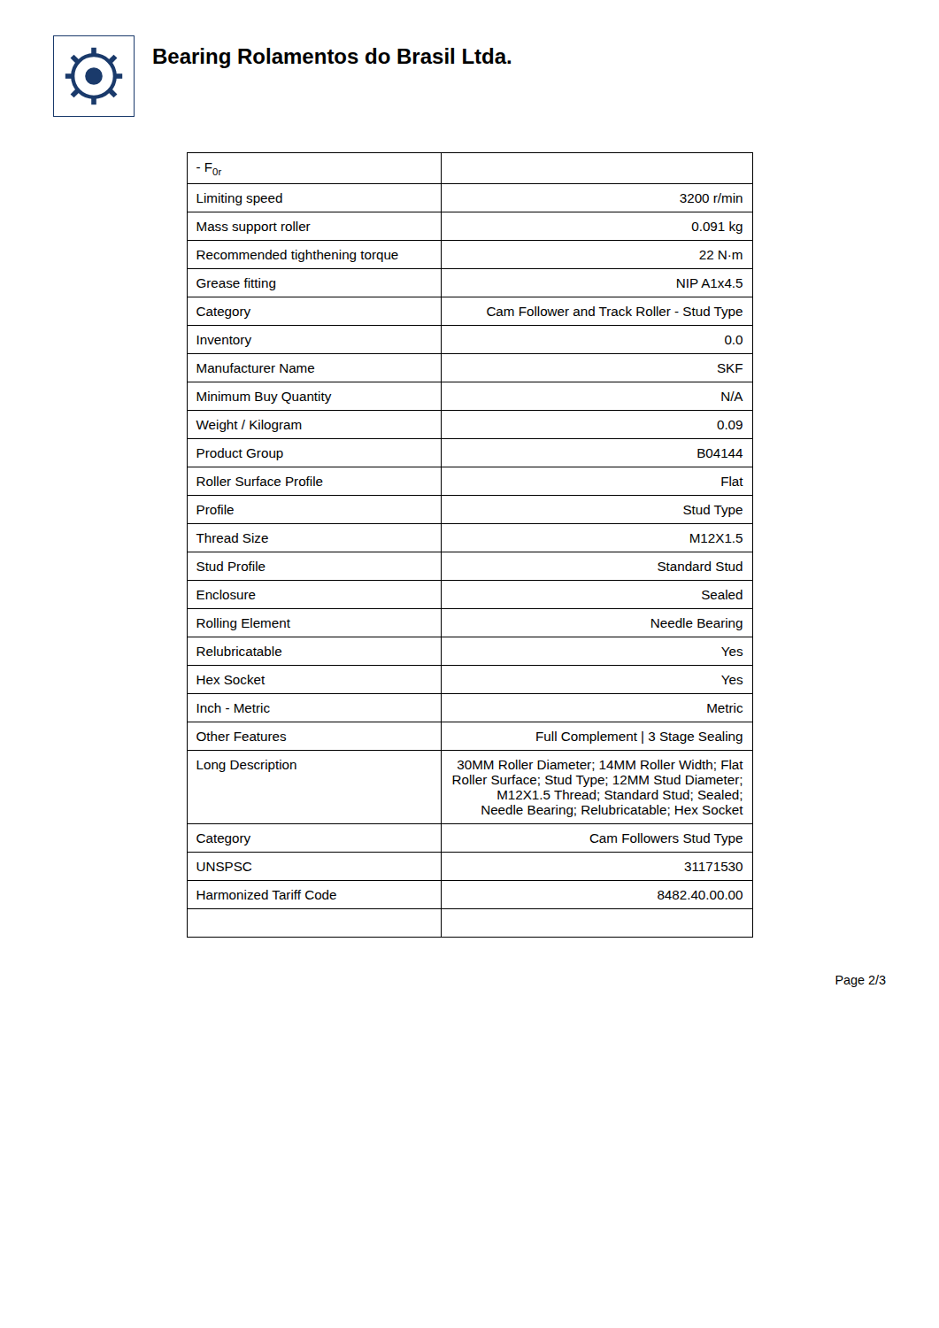Bearing Rolamentos do Brasil Ltda.
| - F 0r | |
| Limiting speed | 3200 r/min |
| Mass support roller | 0.091 kg |
| Recommended tighthening torque | 22 N·m |
| Grease fitting | NIP A1x4.5 |
| Category | Cam Follower and Track Roller - Stud Type |
| Inventory | 0.0 |
| Manufacturer Name | SKF |
| Minimum Buy Quantity | N/A |
| Weight / Kilogram | 0.09 |
| Product Group | B04144 |
| Roller Surface Profile | Flat |
| Profile | Stud Type |
| Thread Size | M12X1.5 |
| Stud Profile | Standard Stud |
| Enclosure | Sealed |
| Rolling Element | Needle Bearing |
| Relubricatable | Yes |
| Hex Socket | Yes |
| Inch - Metric | Metric |
| Other Features | Full Complement / 3 Stage Sealing |
| Long Description | 30MM Roller Diameter; 14MM Roller Width; Flat Roller Surface; Stud Type; 12MM Stud Diameter; M12X1.5 Thread; Standard Stud; Sealed; Needle Bearing; Relubricatable; Hex Socket |
| Category | Cam Followers Stud Type |
| UNSPSC | 31171530 |
| Harmonized Tariff Code | 8482.40.00.00 |
Page 2/3